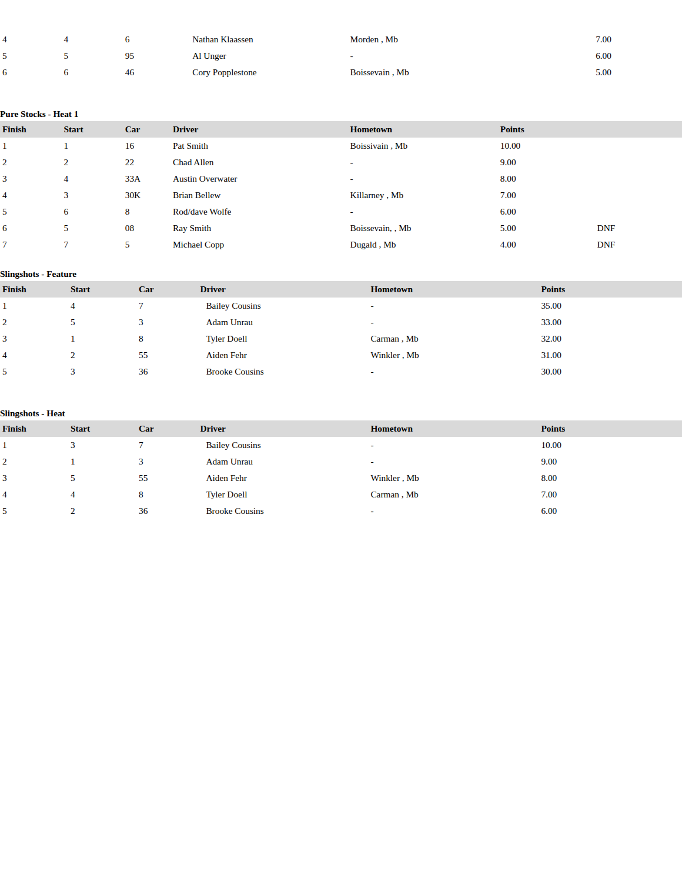| 4 | 4 | 6 | Nathan Klaassen | Morden , Mb | 7.00 | |
| 5 | 5 | 95 | Al Unger | - | 6.00 | |
| 6 | 6 | 46 | Cory Popplestone | Boissevain , Mb | 5.00 | |
Pure Stocks - Heat 1
| Finish | Start | Car | Driver | Hometown | Points | |
| --- | --- | --- | --- | --- | --- | --- |
| 1 | 1 | 16 | Pat Smith | Boissivain , Mb | 10.00 | |
| 2 | 2 | 22 | Chad Allen | - | 9.00 | |
| 3 | 4 | 33A | Austin Overwater | - | 8.00 | |
| 4 | 3 | 30K | Brian Bellew | Killarney , Mb | 7.00 | |
| 5 | 6 | 8 | Rod/dave Wolfe | - | 6.00 | |
| 6 | 5 | 08 | Ray Smith | Boissevain, , Mb | 5.00 | DNF |
| 7 | 7 | 5 | Michael Copp | Dugald , Mb | 4.00 | DNF |
Slingshots - Feature
| Finish | Start | Car | Driver | Hometown | Points |
| --- | --- | --- | --- | --- | --- |
| 1 | 4 | 7 | Bailey Cousins | - | 35.00 |
| 2 | 5 | 3 | Adam Unrau | - | 33.00 |
| 3 | 1 | 8 | Tyler Doell | Carman , Mb | 32.00 |
| 4 | 2 | 55 | Aiden Fehr | Winkler , Mb | 31.00 |
| 5 | 3 | 36 | Brooke Cousins | - | 30.00 |
Slingshots - Heat
| Finish | Start | Car | Driver | Hometown | Points |
| --- | --- | --- | --- | --- | --- |
| 1 | 3 | 7 | Bailey Cousins | - | 10.00 |
| 2 | 1 | 3 | Adam Unrau | - | 9.00 |
| 3 | 5 | 55 | Aiden Fehr | Winkler , Mb | 8.00 |
| 4 | 4 | 8 | Tyler Doell | Carman , Mb | 7.00 |
| 5 | 2 | 36 | Brooke Cousins | - | 6.00 |